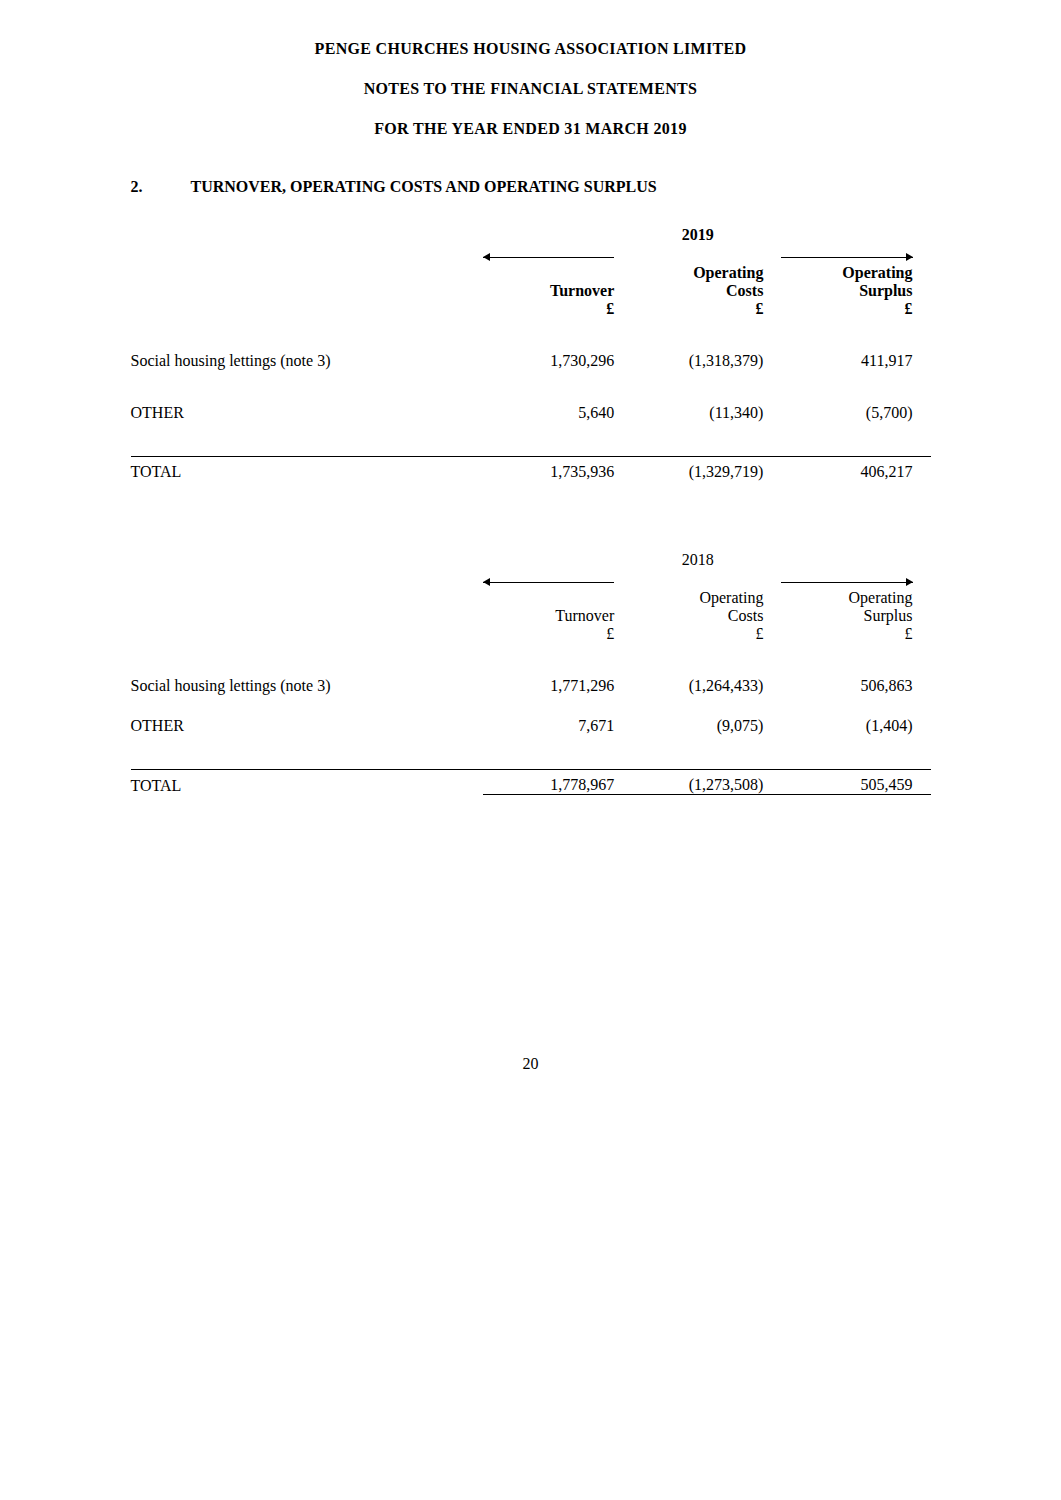PENGE CHURCHES HOUSING ASSOCIATION LIMITED
NOTES TO THE FINANCIAL STATEMENTS
FOR THE YEAR ENDED 31 MARCH 2019
| 2. | TURNOVER, OPERATING COSTS AND OPERATING SURPLUS |
| | | 2019 | |
| | Turnover | Operating Costs | Operating Surplus |
| | £ | £ | £ |
| Social housing lettings (note 3) | 1,730,296 | (1,318,379) | 411,917 |
| OTHER | 5,640 | (11,340) | (5,700) |
| TOTAL | 1,735,936 | (1,329,719) | 406,217 |
| | | 2018 | |
| | Turnover | Operating Costs | Operating Surplus |
| | £ | £ | £ |
| Social housing lettings (note 3) | 1,771,296 | (1,264,433) | 506,863 |
| OTHER | 7,671 | (9,075) | (1,404) |
| TOTAL | 1,778,967 | (1,273,508) | 505,459 |
20